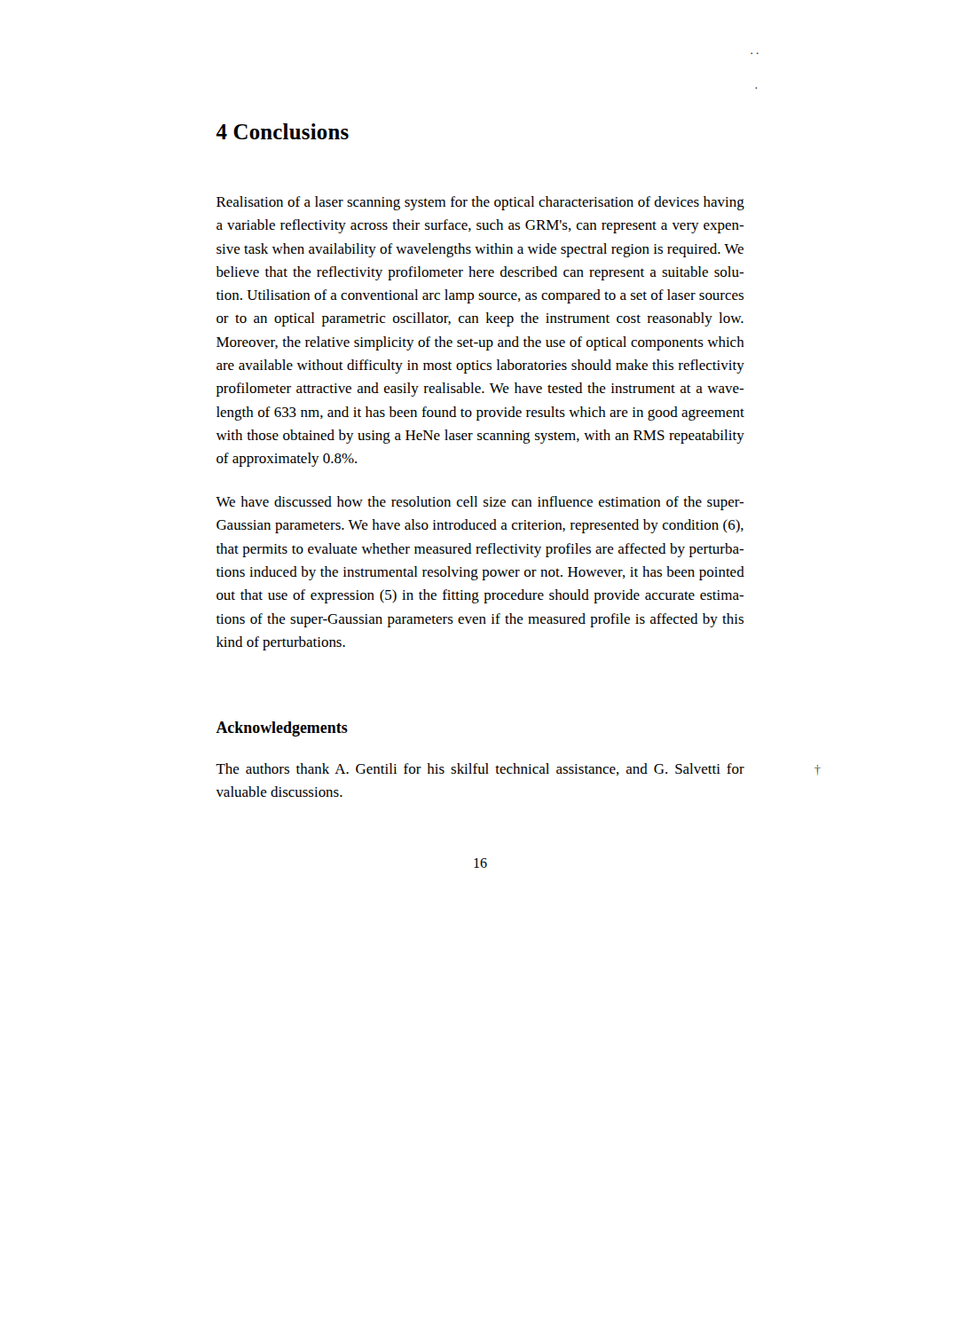·· .
4 Conclusions
Realisation of a laser scanning system for the optical characterisation of devices having a variable reflectivity across their surface, such as GRM's, can represent a very expensive task when availability of wavelengths within a wide spectral region is required. We believe that the reflectivity profilometer here described can represent a suitable solution. Utilisation of a conventional arc lamp source, as compared to a set of laser sources or to an optical parametric oscillator, can keep the instrument cost reasonably low. Moreover, the relative simplicity of the set-up and the use of optical components which are available without difficulty in most optics laboratories should make this reflectivity profilometer attractive and easily realisable. We have tested the instrument at a wavelength of 633 nm, and it has been found to provide results which are in good agreement with those obtained by using a HeNe laser scanning system, with an RMS repeatability of approximately 0.8%.
We have discussed how the resolution cell size can influence estimation of the super-Gaussian parameters. We have also introduced a criterion, represented by condition (6), that permits to evaluate whether measured reflectivity profiles are affected by perturbations induced by the instrumental resolving power or not. However, it has been pointed out that use of expression (5) in the fitting procedure should provide accurate estimations of the super-Gaussian parameters even if the measured profile is affected by this kind of perturbations.
Acknowledgements
The authors thank A. Gentili for his skilful technical assistance, and G. Salvetti for valuable discussions.
16